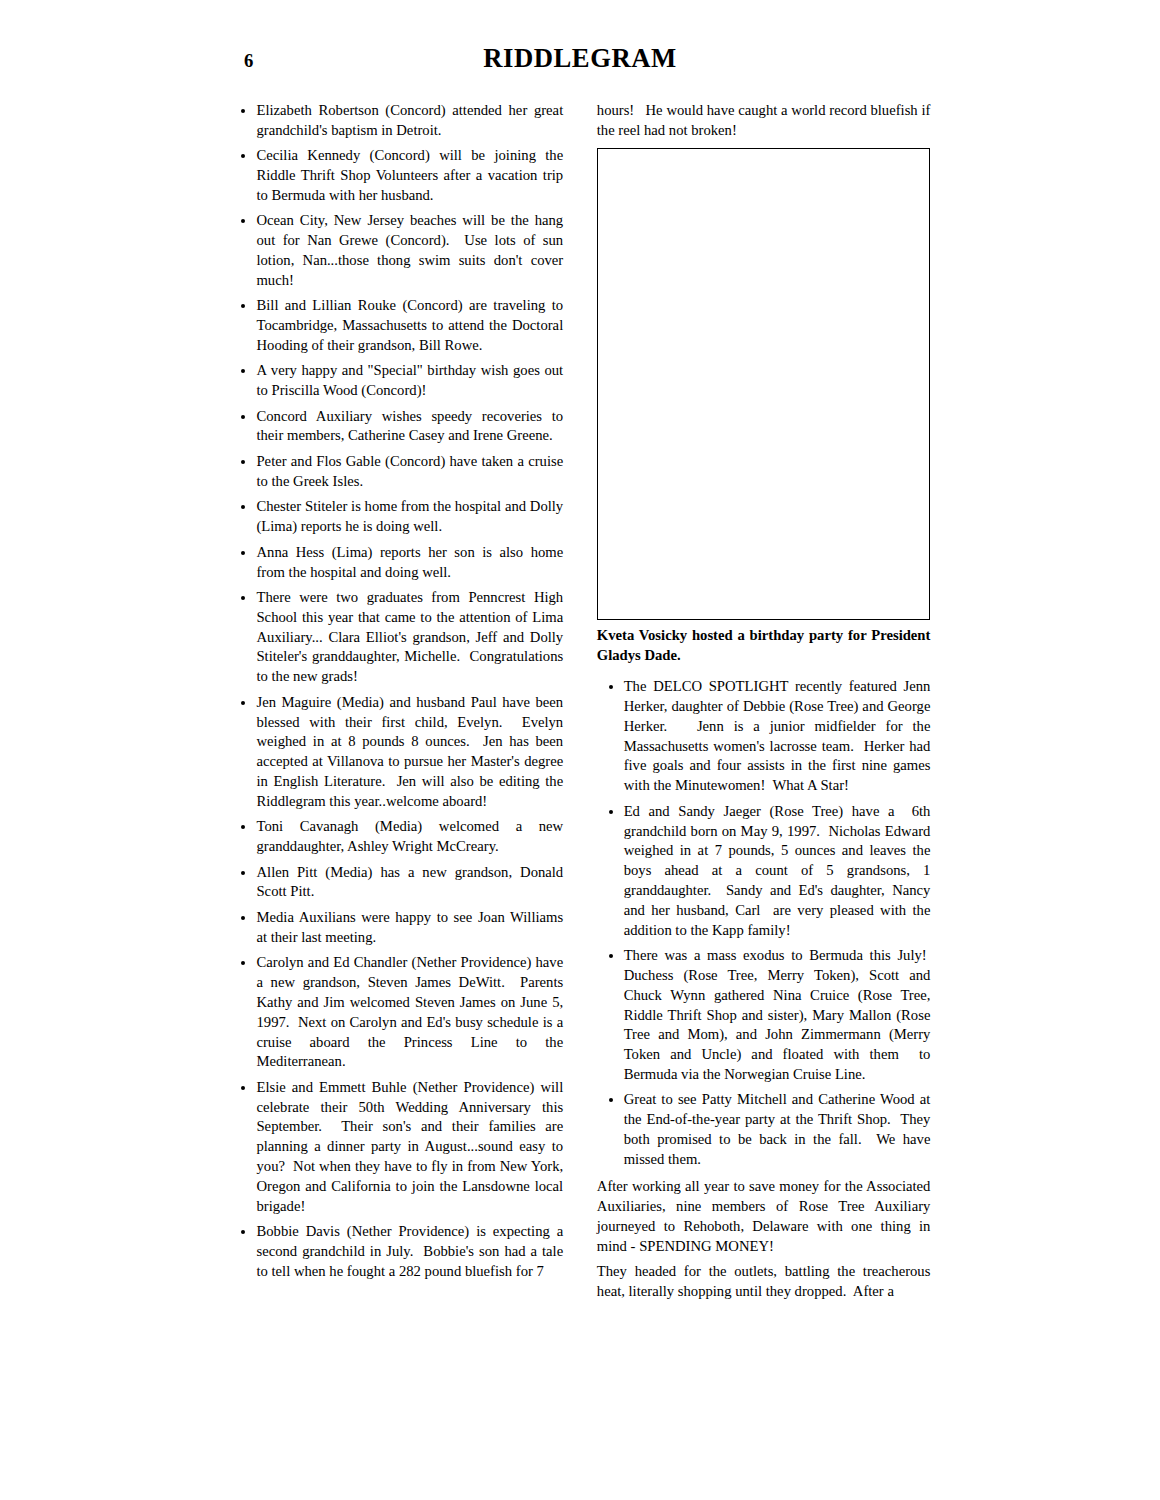6
RIDDLEGRAM
Elizabeth Robertson (Concord) attended her great grandchild's baptism in Detroit.
Cecilia Kennedy (Concord) will be joining the Riddle Thrift Shop Volunteers after a vacation trip to Bermuda with her husband.
Ocean City, New Jersey beaches will be the hang out for Nan Grewe (Concord). Use lots of sun lotion, Nan...those thong swim suits don't cover much!
Bill and Lillian Rouke (Concord) are traveling to Tocambridge, Massachusetts to attend the Doctoral Hooding of their grandson, Bill Rowe.
A very happy and "Special" birthday wish goes out to Priscilla Wood (Concord)!
Concord Auxiliary wishes speedy recoveries to their members, Catherine Casey and Irene Greene.
Peter and Flos Gable (Concord) have taken a cruise to the Greek Isles.
Chester Stiteler is home from the hospital and Dolly (Lima) reports he is doing well.
Anna Hess (Lima) reports her son is also home from the hospital and doing well.
There were two graduates from Penncrest High School this year that came to the attention of Lima Auxiliary... Clara Elliot's grandson, Jeff and Dolly Stiteler's granddaughter, Michelle. Congratulations to the new grads!
Jen Maguire (Media) and husband Paul have been blessed with their first child, Evelyn. Evelyn weighed in at 8 pounds 8 ounces. Jen has been accepted at Villanova to pursue her Master's degree in English Literature. Jen will also be editing the Riddlegram this year..welcome aboard!
Toni Cavanagh (Media) welcomed a new granddaughter, Ashley Wright McCreary.
Allen Pitt (Media) has a new grandson, Donald Scott Pitt.
Media Auxilians were happy to see Joan Williams at their last meeting.
Carolyn and Ed Chandler (Nether Providence) have a new grandson, Steven James DeWitt. Parents Kathy and Jim welcomed Steven James on June 5, 1997. Next on Carolyn and Ed's busy schedule is a cruise aboard the Princess Line to the Mediterranean.
Elsie and Emmett Buhle (Nether Providence) will celebrate their 50th Wedding Anniversary this September. Their son's and their families are planning a dinner party in August...sound easy to you? Not when they have to fly in from New York, Oregon and California to join the Lansdowne local brigade!
Bobbie Davis (Nether Providence) is expecting a second grandchild in July. Bobbie's son had a tale to tell when he fought a 282 pound bluefish for 7
hours! He would have caught a world record bluefish if the reel had not broken!
Kveta Vosicky hosted a birthday party for President Gladys Dade.
The DELCO SPOTLIGHT recently featured Jenn Herker, daughter of Debbie (Rose Tree) and George Herker. Jenn is a junior midfielder for the Massachusetts women's lacrosse team. Herker had five goals and four assists in the first nine games with the Minutewomen! What A Star!
Ed and Sandy Jaeger (Rose Tree) have a 6th grandchild born on May 9, 1997. Nicholas Edward weighed in at 7 pounds, 5 ounces and leaves the boys ahead at a count of 5 grandsons, 1 granddaughter. Sandy and Ed's daughter, Nancy and her husband, Carl are very pleased with the addition to the Kapp family!
There was a mass exodus to Bermuda this July! Duchess (Rose Tree, Merry Token), Scott and Chuck Wynn gathered Nina Cruice (Rose Tree, Riddle Thrift Shop and sister), Mary Mallon (Rose Tree and Mom), and John Zimmermann (Merry Token and Uncle) and floated with them to Bermuda via the Norwegian Cruise Line.
Great to see Patty Mitchell and Catherine Wood at the End-of-the-year party at the Thrift Shop. They both promised to be back in the fall. We have missed them.
After working all year to save money for the Associated Auxiliaries, nine members of Rose Tree Auxiliary journeyed to Rehoboth, Delaware with one thing in mind - SPENDING MONEY!
They headed for the outlets, battling the treacherous heat, literally shopping until they dropped. After a